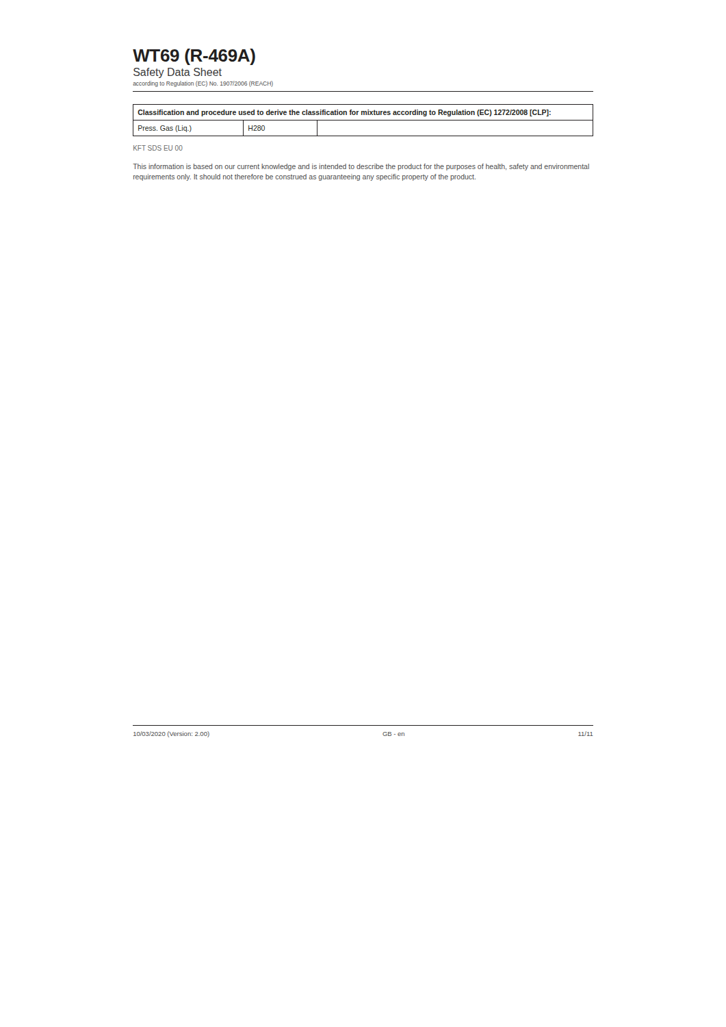WT69 (R-469A)
Safety Data Sheet
according to Regulation (EC) No. 1907/2006 (REACH)
| Classification and procedure used to derive the classification for mixtures according to Regulation (EC) 1272/2008 [CLP]: |
| --- |
| Press. Gas (Liq.) | H280 | |
KFT SDS EU 00
This information is based on our current knowledge and is intended to describe the product for the purposes of health, safety and environmental requirements only. It should not therefore be construed as guaranteeing any specific property of the product.
10/03/2020 (Version: 2.00)
GB - en
11/11